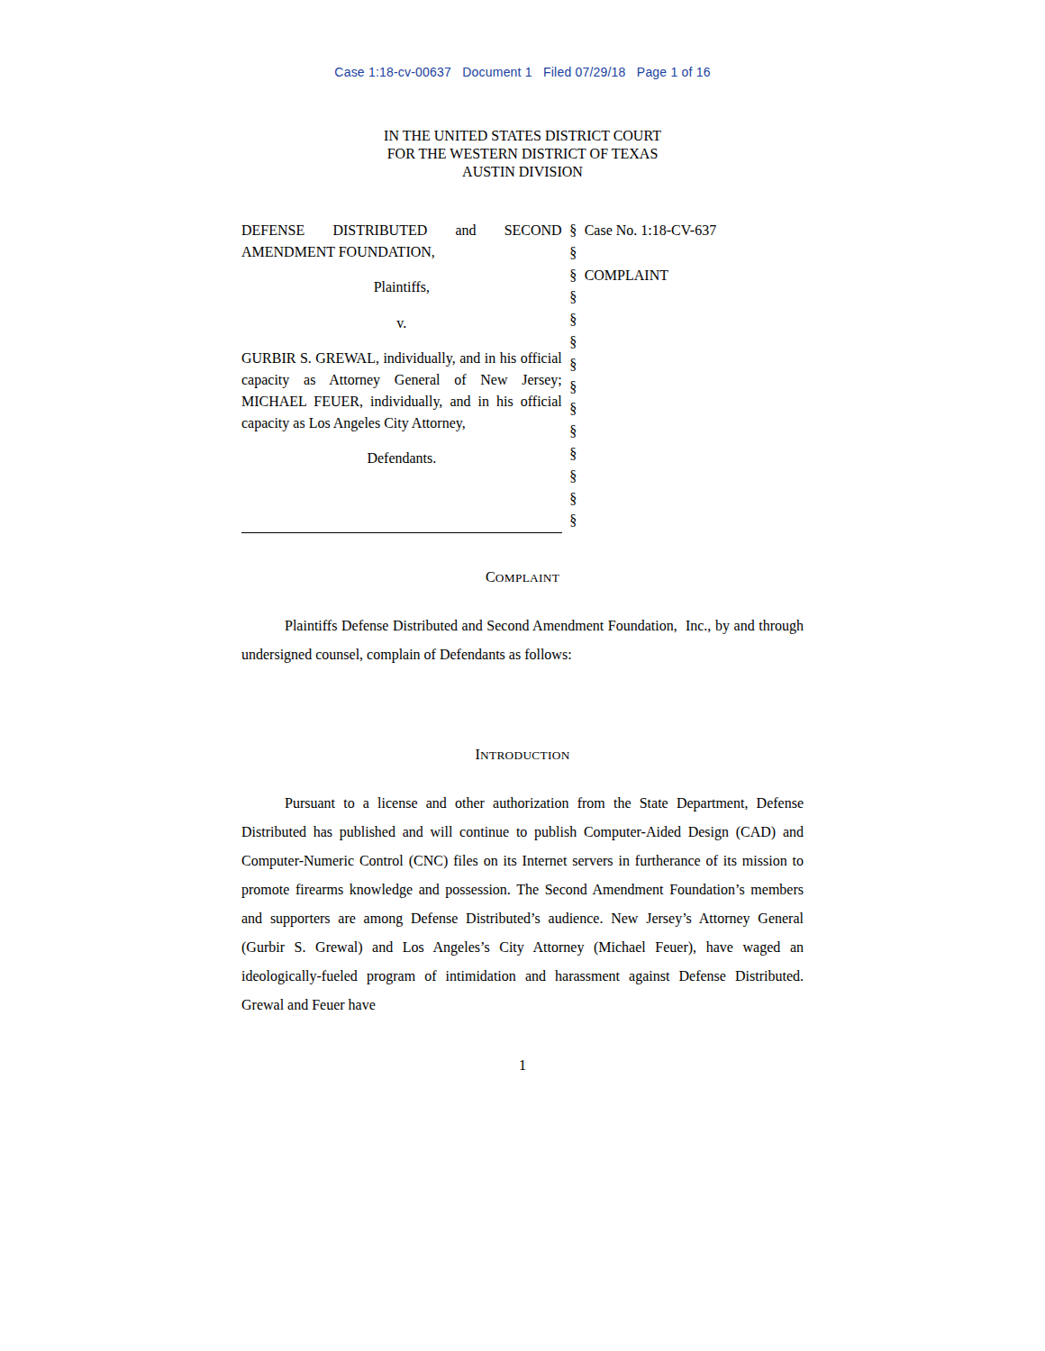Case 1:18-cv-00637 Document 1 Filed 07/29/18 Page 1 of 16
IN THE UNITED STATES DISTRICT COURT
FOR THE WESTERN DISTRICT OF TEXAS
AUSTIN DIVISION
| DEFENSE DISTRIBUTED and SECOND AMENDMENT FOUNDATION, Plaintiffs, v. GURBIR S. GREWAL, individually, and in his official capacity as Attorney General of New Jersey; MICHAEL FEUER, individually, and in his official capacity as Los Angeles City Attorney, Defendants. | § § § § § § § § § § § § § § | Case No. 1:18-CV-637 COMPLAINT |
COMPLAINT
Plaintiffs Defense Distributed and Second Amendment Foundation, Inc., by and through undersigned counsel, complain of Defendants as follows:
INTRODUCTION
Pursuant to a license and other authorization from the State Department, Defense Distributed has published and will continue to publish Computer-Aided Design (CAD) and Computer-Numeric Control (CNC) files on its Internet servers in furtherance of its mission to promote firearms knowledge and possession. The Second Amendment Foundation’s members and supporters are among Defense Distributed’s audience. New Jersey’s Attorney General (Gurbir S. Grewal) and Los Angeles’s City Attorney (Michael Feuer), have waged an ideologically-fueled program of intimidation and harassment against Defense Distributed. Grewal and Feuer have
1